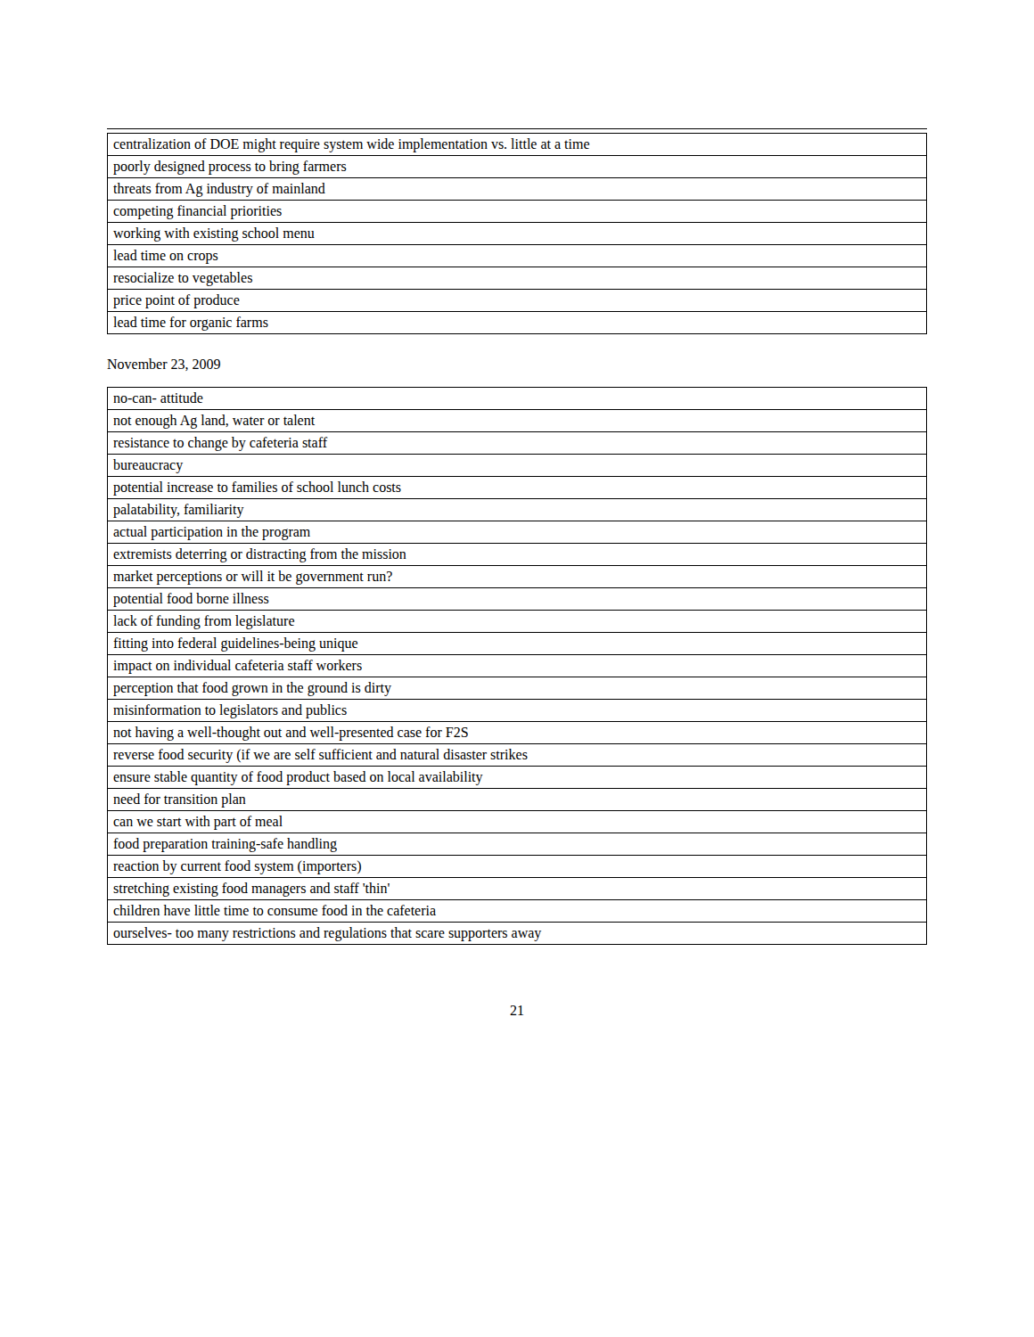| centralization of DOE might require system wide implementation vs. little at a time |
| poorly designed process to bring farmers |
| threats from Ag industry of mainland |
| competing financial priorities |
| working with existing school menu |
| lead time on crops |
| resocialize to vegetables |
| price point of produce |
| lead time for organic farms |
November 23, 2009
| no-can- attitude |
| not enough Ag land, water or talent |
| resistance to change by cafeteria staff |
| bureaucracy |
| potential increase to families of school lunch costs |
| palatability, familiarity |
| actual participation in the program |
| extremists deterring or distracting from the mission |
| market perceptions or will it be government run? |
| potential food borne illness |
| lack of funding from legislature |
| fitting into federal guidelines-being unique |
| impact on individual cafeteria staff workers |
| perception that food grown in the ground is dirty |
| misinformation to legislators and publics |
| not having a well-thought out and well-presented case for F2S |
| reverse food security (if we are self sufficient and natural disaster strikes |
| ensure stable quantity of food product based on local availability |
| need for transition plan |
| can we start with part of meal |
| food preparation training-safe handling |
| reaction by current food system (importers) |
| stretching existing food managers and staff 'thin' |
| children have little time to consume food in the cafeteria |
| ourselves- too many restrictions and regulations that scare supporters away |
21